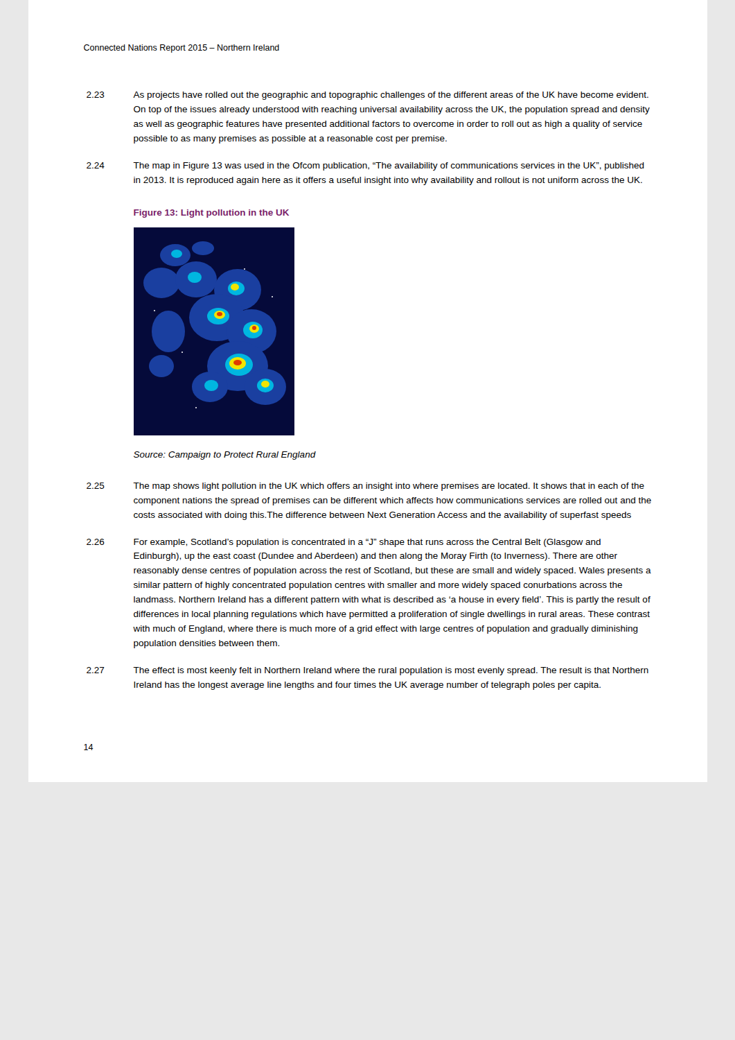Connected Nations Report 2015 – Northern Ireland
2.23
As projects have rolled out the geographic and topographic challenges of the different areas of the UK have become evident. On top of the issues already understood with reaching universal availability across the UK, the population spread and density as well as geographic features have presented additional factors to overcome in order to roll out as high a quality of service possible to as many premises as possible at a reasonable cost per premise.
2.24
The map in Figure 13 was used in the Ofcom publication, “The availability of communications services in the UK”, published in 2013. It is reproduced again here as it offers a useful insight into why availability and rollout is not uniform across the UK.
Figure 13: Light pollution in the UK
Source: Campaign to Protect Rural England
2.25
The map shows light pollution in the UK which offers an insight into where premises are located. It shows that in each of the component nations the spread of premises can be different which affects how communications services are rolled out and the costs associated with doing this.The difference between Next Generation Access and the availability of superfast speeds
2.26
For example, Scotland’s population is concentrated in a “J” shape that runs across the Central Belt (Glasgow and Edinburgh), up the east coast (Dundee and Aberdeen) and then along the Moray Firth (to Inverness). There are other reasonably dense centres of population across the rest of Scotland, but these are small and widely spaced. Wales presents a similar pattern of highly concentrated population centres with smaller and more widely spaced conurbations across the landmass. Northern Ireland has a different pattern with what is described as ‘a house in every field’. This is partly the result of differences in local planning regulations which have permitted a proliferation of single dwellings in rural areas. These contrast with much of England, where there is much more of a grid effect with large centres of population and gradually diminishing population densities between them.
2.27
The effect is most keenly felt in Northern Ireland where the rural population is most evenly spread. The result is that Northern Ireland has the longest average line lengths and four times the UK average number of telegraph poles per capita.
14